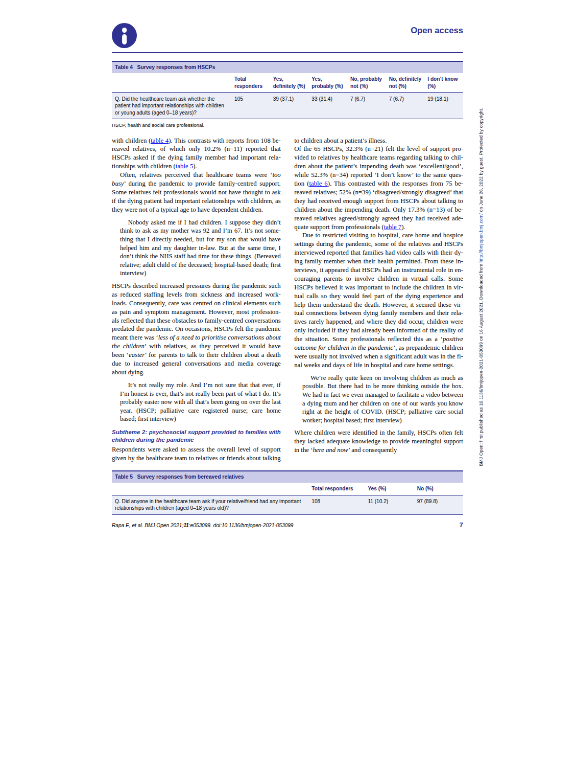BMJ Open: first published as 10.1136/bmjopen-2021-053099 on 16 August 2021. Downloaded from http://bmjopen.bmj.com/ on June 26, 2022 by guest. Protected by copyright.
Open access
Table 4 Survey responses from HSCPs
| | Total responders | Yes, definitely (%) | Yes, probably (%) | No, probably not (%) | No, definitely not (%) | I don’t know (%) |
| --- | --- | --- | --- | --- | --- | --- |
| Q. Did the healthcare team ask whether the patient had important relationships with children or young adults (aged 0–18 years)? | 105 | 39 (37.1) | 33 (31.4) | 7 (6.7) | 7 (6.7) | 19 (18.1) |
HSCP, health and social care professional.
with children (table 4). This contrasts with reports from 108 bereaved relatives, of which only 10.2% (n=11) reported that HSCPs asked if the dying family member had important relationships with children (table 5).
Often, relatives perceived that healthcare teams were ‘too busy’ during the pandemic to provide family-centred support. Some relatives felt professionals would not have thought to ask if the dying patient had important relationships with children, as they were not of a typical age to have dependent children.
Nobody asked me if I had children. I suppose they didn’t think to ask as my mother was 92 and I’m 67. It’s not something that I directly needed, but for my son that would have helped him and my daughter in-law. But at the same time, I don’t think the NHS staff had time for these things. (Bereaved relative; adult child of the deceased; hospital-based death; first interview)
HSCPs described increased pressures during the pandemic such as reduced staffing levels from sickness and increased workloads. Consequently, care was centred on clinical elements such as pain and symptom management. However, most professionals reflected that these obstacles to family-centred conversations predated the pandemic. On occasions, HSCPs felt the pandemic meant there was ‘less of a need to prioritise conversations about the children’ with relatives, as they perceived it would have been ‘easier’ for parents to talk to their children about a death due to increased general conversations and media coverage about dying.
It’s not really my role. And I’m not sure that that ever, if I’m honest is ever, that’s not really been part of what I do. It’s probably easier now with all that’s been going on over the last year. (HSCP; palliative care registered nurse; care home based; first interview)
Subtheme 2: psychosocial support provided to families with children during the pandemic
Respondents were asked to assess the overall level of support given by the healthcare team to relatives or friends about talking to children about a patient’s illness.
Of the 65 HSCPs, 32.3% (n=21) felt the level of support provided to relatives by healthcare teams regarding talking to children about the patient’s impending death was ‘excellent/good’, while 52.3% (n=34) reported ‘I don’t know’ to the same question (table 6). This contrasted with the responses from 75 bereaved relatives; 52% (n=39) ‘disagreed/strongly disagreed’ that they had received enough support from HSCPs about talking to children about the impending death. Only 17.3% (n=13) of bereaved relatives agreed/strongly agreed they had received adequate support from professionals (table 7).
Due to restricted visiting to hospital, care home and hospice settings during the pandemic, some of the relatives and HSCPs interviewed reported that families had video calls with their dying family member when their health permitted. From these interviews, it appeared that HSCPs had an instrumental role in encouraging parents to involve children in virtual calls. Some HSCPs believed it was important to include the children in virtual calls so they would feel part of the dying experience and help them understand the death. However, it seemed these virtual connections between dying family members and their relatives rarely happened, and where they did occur, children were only included if they had already been informed of the reality of the situation. Some professionals reflected this as a ‘positive outcome for children in the pandemic’, as prepandemic children were usually not involved when a significant adult was in the final weeks and days of life in hospital and care home settings.
We’re really quite keen on involving children as much as possible. But there had to be more thinking outside the box. We had in fact we even managed to facilitate a video between a dying mum and her children on one of our wards you know right at the height of COVID. (HSCP; palliative care social worker; hospital based; first interview)
Where children were identified in the family, HSCPs often felt they lacked adequate knowledge to provide meaningful support in the ‘here and now’ and consequently
Table 5 Survey responses from bereaved relatives
| | Total responders | Yes (%) | No (%) |
| --- | --- | --- | --- |
| Q. Did anyone in the healthcare team ask if your relative/friend had any important relationships with children (aged 0–18 years old)? | 108 | 11 (10.2) | 97 (89.8) |
Rapa E, et al. BMJ Open 2021;11:e053099. doi:10.1136/bmjopen-2021-053099
7